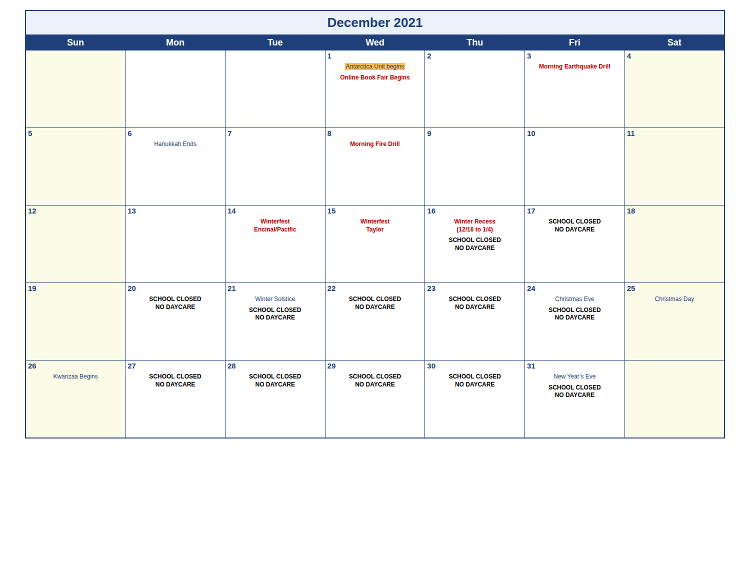December 2021
| Sun | Mon | Tue | Wed | Thu | Fri | Sat |
| --- | --- | --- | --- | --- | --- | --- |
| | | | 1 Antarctica Unit begins Online Book Fair Begins | 2 | 3 Morning Earthquake Drill | 4 |
| 5 | 6 Hanukkah Ends | 7 | 8 Morning Fire Drill | 9 | 10 | 11 |
| 12 | 13 | 14 Winterfest Encinal/Pacific | 15 Winterfest Taylor | 16 Winter Recess (12/16 to 1/4) SCHOOL CLOSED NO DAYCARE | 17 SCHOOL CLOSED NO DAYCARE | 18 |
| 19 | 20 SCHOOL CLOSED NO DAYCARE | 21 Winter Solstice SCHOOL CLOSED NO DAYCARE | 22 SCHOOL CLOSED NO DAYCARE | 23 SCHOOL CLOSED NO DAYCARE | 24 Christmas Eve SCHOOL CLOSED NO DAYCARE | 25 Christmas Day |
| 26 Kwanzaa Begins | 27 SCHOOL CLOSED NO DAYCARE | 28 SCHOOL CLOSED NO DAYCARE | 29 SCHOOL CLOSED NO DAYCARE | 30 SCHOOL CLOSED NO DAYCARE | 31 New Year’s Eve SCHOOL CLOSED NO DAYCARE | |